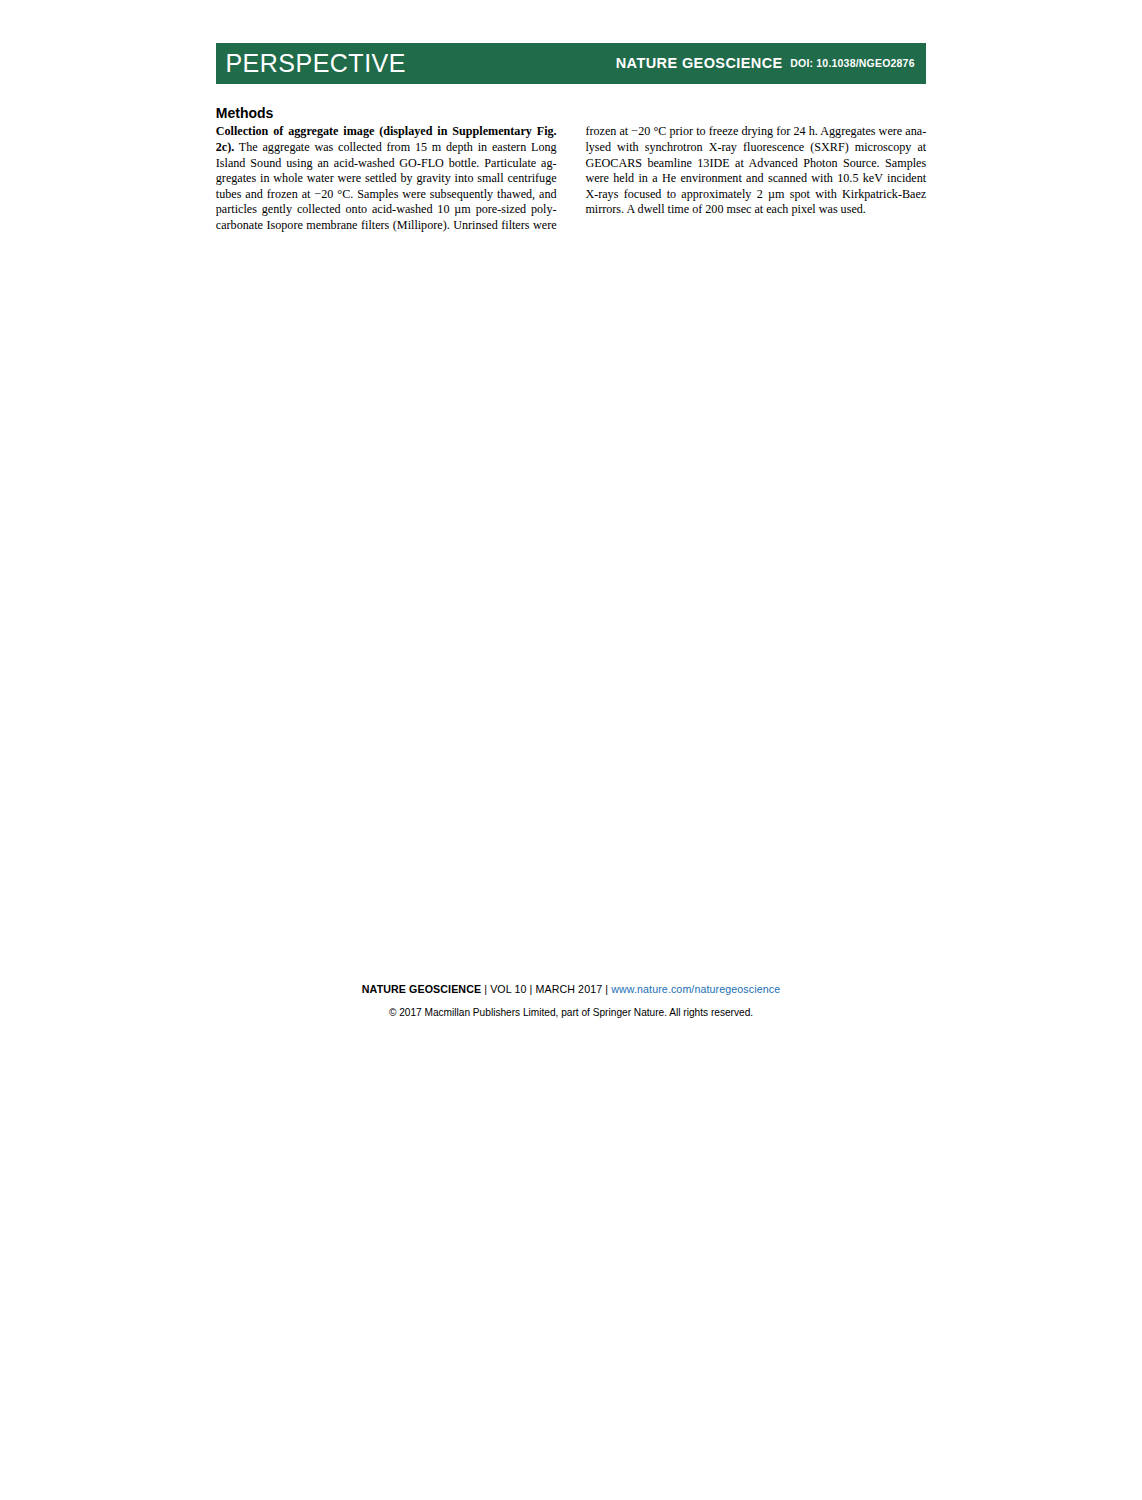PERSPECTIVE
NATURE GEOSCIENCE DOI: 10.1038/NGEO2876
Methods
Collection of aggregate image (displayed in Supplementary Fig. 2c). The aggregate was collected from 15 m depth in eastern Long Island Sound using an acid-washed GO-FLO bottle. Particulate aggregates in whole water were settled by gravity into small centrifuge tubes and frozen at −20 °C. Samples were subsequently thawed, and particles gently collected onto acid-washed 10 µm pore-sized polycarbonate Isopore membrane filters (Millipore). Unrinsed filters were frozen at −20 °C prior to freeze drying for 24 h. Aggregates were analysed with synchrotron X-ray fluorescence (SXRF) microscopy at GEOCARS beamline 13IDE at Advanced Photon Source. Samples were held in a He environment and scanned with 10.5 keV incident X-rays focused to approximately 2 µm spot with Kirkpatrick-Baez mirrors. A dwell time of 200 msec at each pixel was used.
NATURE GEOSCIENCE | VOL 10 | MARCH 2017 | www.nature.com/naturegeoscience
© 2017 Macmillan Publishers Limited, part of Springer Nature. All rights reserved.